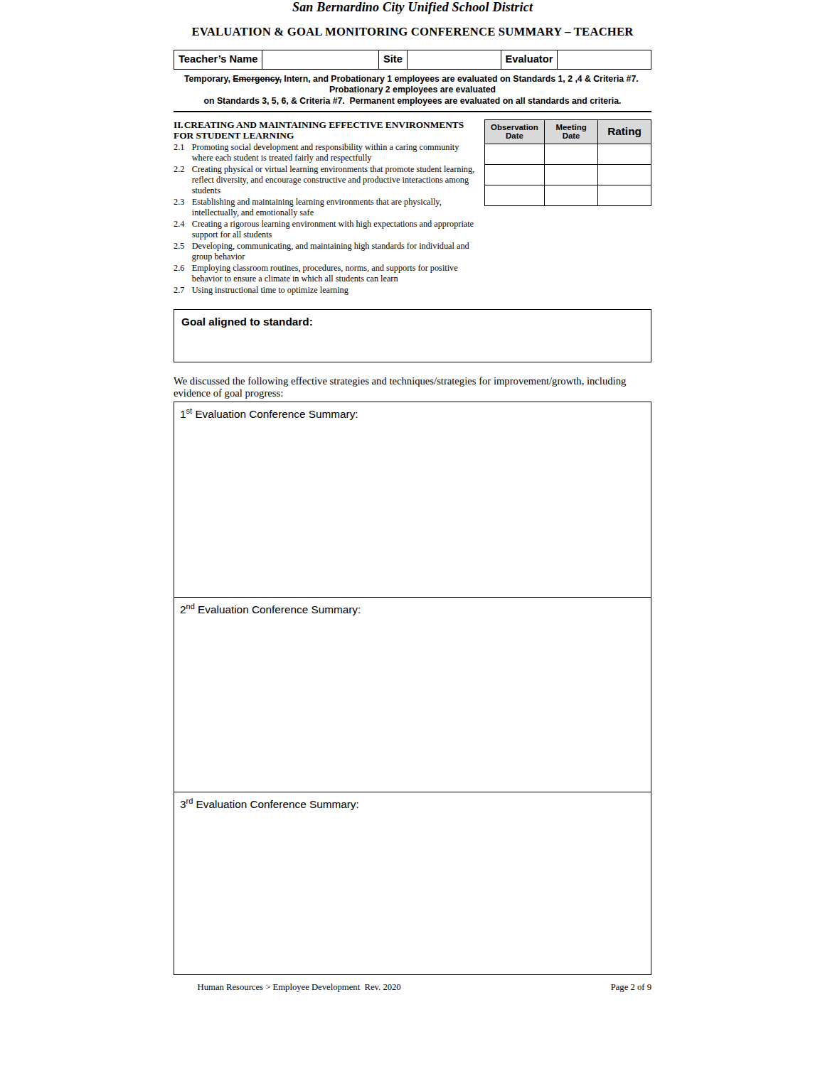San Bernardino City Unified School District
EVALUATION & GOAL MONITORING CONFERENCE SUMMARY – TEACHER
| Teacher’s Name | | Site | | Evaluator | |
Temporary, Emergency, Intern, and Probationary 1 employees are evaluated on Standards 1, 2 ,4 & Criteria #7. Probationary 2 employees are evaluated
on Standards 3, 5, 6, & Criteria #7. Permanent employees are evaluated on all standards and criteria.
II. CREATING AND MAINTAINING EFFECTIVE ENVIRONMENTS FOR STUDENT LEARNING
2.1 Promoting social development and responsibility within a caring community where each student is treated fairly and respectfully
2.2 Creating physical or virtual learning environments that promote student learning, reflect diversity, and encourage constructive and productive interactions among students
2.3 Establishing and maintaining learning environments that are physically, intellectually, and emotionally safe
2.4 Creating a rigorous learning environment with high expectations and appropriate support for all students
2.5 Developing, communicating, and maintaining high standards for individual and group behavior
2.6 Employing classroom routines, procedures, norms, and supports for positive behavior to ensure a climate in which all students can learn
2.7 Using instructional time to optimize learning
| Observation Date | Meeting Date | Rating |
| --- | --- | --- |
Goal aligned to standard:
We discussed the following effective strategies and techniques/strategies for improvement/growth, including evidence of goal progress:
| 1 st Evaluation Conference Summary: |
| 2 nd Evaluation Conference Summary: |
| 3 rd Evaluation Conference Summary: |
Human Resources > Employee Development Rev. 2020
Page 2 of 9